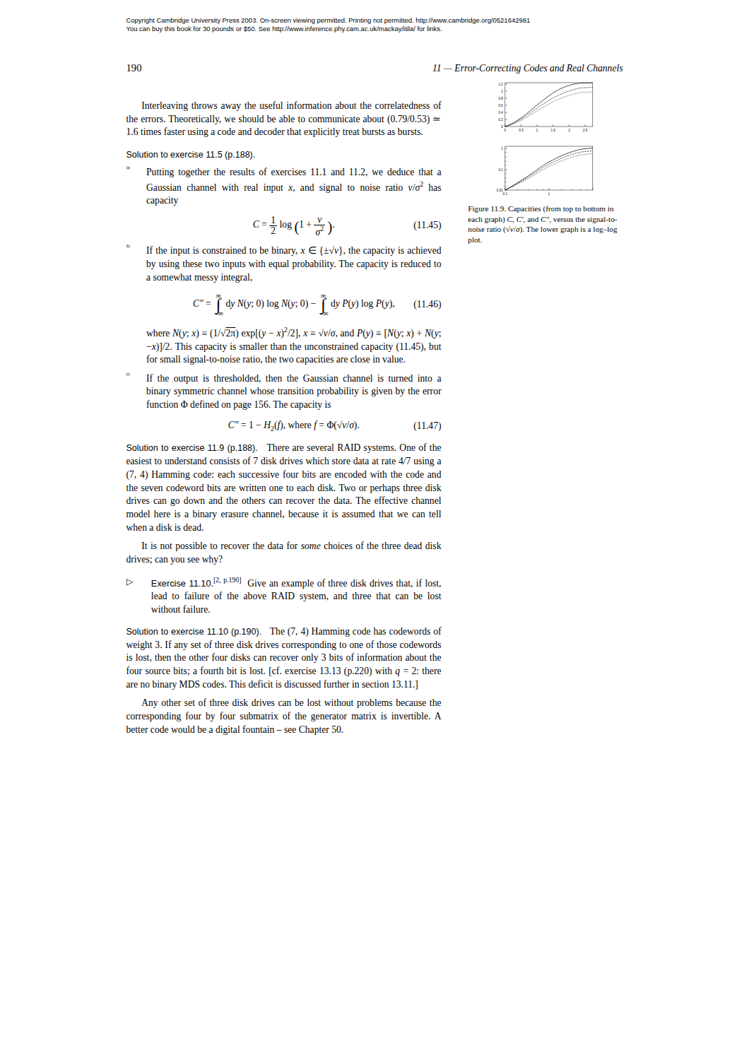Copyright Cambridge University Press 2003. On-screen viewing permitted. Printing not permitted. http://www.cambridge.org/0521642981
You can buy this book for 30 pounds or $50. See http://www.inference.phy.cam.ac.uk/mackay/itila/ for links.
190 11 — Error-Correcting Codes and Real Channels
1.2 1 0.8 0.6 0.4 0.2 0 0 0.5 1 1.5 2 2.5 1 0.1 0.01 0.1 1
Figure 11.9. Capacities (from top to bottom in each graph) C, C′, and C″, versus the signal-to-noise ratio (√v/σ). The lower graph is a log–log plot.
Interleaving throws away the useful information about the correlatedness of the errors. Theoretically, we should be able to communicate about (0.79/0.53) ≃ 1.6 times faster using a code and decoder that explicitly treat bursts as bursts.
Solution to exercise 11.5 (p.188).
(a) Putting together the results of exercises 11.1 and 11.2, we deduce that a Gaussian channel with real input x, and signal to noise ratio v/σ 2 has capacity C = 12 log (1 + vσ 2 ). (11.45)
(b) If the input is constrained to be binary, x ∈ {±√v}, the capacity is achieved by using these two inputs with equal probability. The capacity is reduced to a somewhat messy integral, C″ = ∞ ∫ −∞ dy N(y; 0) log N(y; 0) − ∞ ∫ −∞ dy P(y) log P(y), (11.46) where N(y; x) ≡ (1/√2π) exp[(y − x)2/2], x ≡ √v/σ, and P(y) ≡ [N(y; x) + N(y; −x)]/2. This capacity is smaller than the unconstrained capacity (11.45), but for small signal-to-noise ratio, the two capacities are close in value.
(c) If the output is thresholded, then the Gaussian channel is turned into a binary symmetric channel whose transition probability is given by the error function Φ defined on page 156. The capacity is C″ = 1 − H 2(f), where f = Φ(√v/σ). (11.47)
Solution to exercise 11.9 (p.188). There are several RAID systems. One of the easiest to understand consists of 7 disk drives which store data at rate 4/7 using a (7, 4) Hamming code: each successive four bits are encoded with the code and the seven codeword bits are written one to each disk. Two or perhaps three disk drives can go down and the others can recover the data. The effective channel model here is a binary erasure channel, because it is assumed that we can tell when a disk is dead.
It is not possible to recover the data for some choices of the three dead disk drives; can you see why?
▷
Exercise 11.10.[2, p.190] Give an example of three disk drives that, if lost, lead to failure of the above RAID system, and three that can be lost without failure.
Solution to exercise 11.10 (p.190). The (7, 4) Hamming code has codewords of weight 3. If any set of three disk drives corresponding to one of those codewords is lost, then the other four disks can recover only 3 bits of information about the four source bits; a fourth bit is lost. [cf. exercise 13.13 (p.220) with q = 2: there are no binary MDS codes. This deficit is discussed further in section 13.11.]
Any other set of three disk drives can be lost without problems because the corresponding four by four submatrix of the generator matrix is invertible. A better code would be a digital fountain – see Chapter 50.